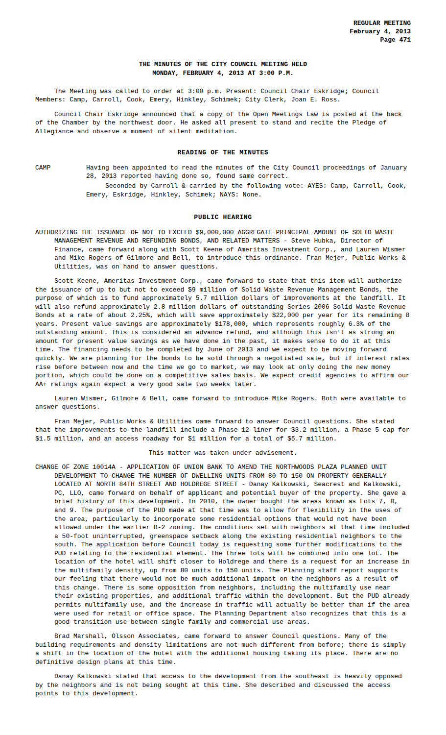REGULAR MEETING
February 4, 2013
Page 471
THE MINUTES OF THE CITY COUNCIL MEETING HELD
MONDAY, FEBRUARY 4, 2013 AT 3:00 P.M.
The Meeting was called to order at 3:00 p.m. Present: Council Chair Eskridge; Council Members: Camp, Carroll, Cook, Emery, Hinkley, Schimek; City Clerk, Joan E. Ross.
Council Chair Eskridge announced that a copy of the Open Meetings Law is posted at the back of the Chamber by the northwest door. He asked all present to stand and recite the Pledge of Allegiance and observe a moment of silent meditation.
READING OF THE MINUTES
CAMP
Having been appointed to read the minutes of the City Council proceedings of January 28, 2013 reported having done so, found same correct.
Seconded by Carroll & carried by the following vote: AYES: Camp, Carroll, Cook, Emery, Eskridge, Hinkley, Schimek; NAYS: None.
PUBLIC HEARING
AUTHORIZING THE ISSUANCE OF NOT TO EXCEED $9,000,000 AGGREGATE PRINCIPAL AMOUNT OF SOLID WASTE MANAGEMENT REVENUE AND REFUNDING BONDS, AND RELATED MATTERS - Steve Hubka, Director of Finance, came forward along with Scott Keene of Ameritas Investment Corp., and Lauren Wismer and Mike Rogers of Gilmore and Bell, to introduce this ordinance. Fran Mejer, Public Works & Utilities, was on hand to answer questions.
Scott Keene, Ameritas Investment Corp., came forward to state that this item will authorize the issuance of up to but not to exceed $9 million of Solid Waste Revenue Management Bonds, the purpose of which is to fund approximately 5.7 million dollars of improvements at the landfill. It will also refund approximately 2.8 million dollars of outstanding Series 2006 Solid Waste Revenue Bonds at a rate of about 2.25%, which will save approximately $22,000 per year for its remaining 8 years. Present value savings are approximately $178,000, which represents roughly 6.3% of the outstanding amount. This is considered an advance refund, and although this isn't as strong an amount for present value savings as we have done in the past, it makes sense to do it at this time. The financing needs to be completed by June of 2013 and we expect to be moving forward quickly. We are planning for the bonds to be sold through a negotiated sale, but if interest rates rise before between now and the time we go to market, we may look at only doing the new money portion, which could be done on a competitive sales basis. We expect credit agencies to affirm our AA+ ratings again expect a very good sale two weeks later.
Lauren Wismer, Gilmore & Bell, came forward to introduce Mike Rogers. Both were available to answer questions.
Fran Mejer, Public Works & Utilities came forward to answer Council questions. She stated that the improvements to the landfill include a Phase 12 liner for $3.2 million, a Phase 5 cap for $1.5 million, and an access roadway for $1 million for a total of $5.7 million.
This matter was taken under advisement.
CHANGE OF ZONE 10014A - APPLICATION OF UNION BANK TO AMEND THE NORTHWOODS PLAZA PLANNED UNIT DEVELOPMENT TO CHANGE THE NUMBER OF DWELLING UNITS FROM 80 TO 150 ON PROPERTY GENERALLY LOCATED AT NORTH 84TH STREET AND HOLDREGE STREET - Danay Kalkowski, Seacrest and Kalkowski, PC, LLO, came forward on behalf of applicant and potential buyer of the property. She gave a brief history of this development. In 2010, the owner bought the areas known as Lots 7, 8, and 9. The purpose of the PUD made at that time was to allow for flexibility in the uses of the area, particularly to incorporate some residential options that would not have been allowed under the earlier B-2 zoning. The conditions set with neighbors at that time included a 50-foot uninterrupted, greenspace setback along the existing residential neighbors to the south. The application before Council today is requesting some further modifications to the PUD relating to the residential element. The three lots will be combined into one lot. The location of the hotel will shift closer to Holdrege and there is a request for an increase in the multifamily density, up from 80 units to 150 units. The Planning staff report supports our feeling that there would not be much additional impact on the neighbors as a result of this change. There is some opposition from neighbors, including the multifamily use near their existing properties, and additional traffic within the development. But the PUD already permits multifamily use, and the increase in traffic will actually be better than if the area were used for retail or office space. The Planning Department also recognizes that this is a good transition use between single family and commercial use areas.
Brad Marshall, Olsson Associates, came forward to answer Council questions. Many of the building requirements and density limitations are not much different from before; there is simply a shift in the location of the hotel with the additional housing taking its place. There are no definitive design plans at this time.
Danay Kalkowski stated that access to the development from the southeast is heavily opposed by the neighbors and is not being sought at this time. She described and discussed the access points to this development.